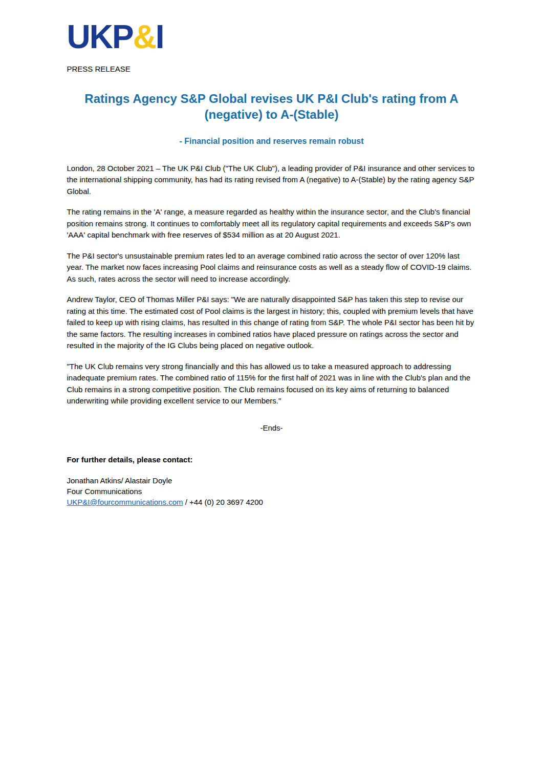UKP&I
PRESS RELEASE
Ratings Agency S&P Global revises UK P&I Club's rating from A (negative) to A-(Stable)
- Financial position and reserves remain robust
London, 28 October 2021 – The UK P&I Club ("The UK Club"), a leading provider of P&I insurance and other services to the international shipping community, has had its rating revised from A (negative) to A-(Stable) by the rating agency S&P Global.
The rating remains in the 'A' range, a measure regarded as healthy within the insurance sector, and the Club's financial position remains strong. It continues to comfortably meet all its regulatory capital requirements and exceeds S&P's own 'AAA' capital benchmark with free reserves of $534 million as at 20 August 2021.
The P&I sector's unsustainable premium rates led to an average combined ratio across the sector of over 120% last year. The market now faces increasing Pool claims and reinsurance costs as well as a steady flow of COVID-19 claims. As such, rates across the sector will need to increase accordingly.
Andrew Taylor, CEO of Thomas Miller P&I says: "We are naturally disappointed S&P has taken this step to revise our rating at this time. The estimated cost of Pool claims is the largest in history; this, coupled with premium levels that have failed to keep up with rising claims, has resulted in this change of rating from S&P. The whole P&I sector has been hit by the same factors. The resulting increases in combined ratios have placed pressure on ratings across the sector and resulted in the majority of the IG Clubs being placed on negative outlook.
"The UK Club remains very strong financially and this has allowed us to take a measured approach to addressing inadequate premium rates. The combined ratio of 115% for the first half of 2021 was in line with the Club's plan and the Club remains in a strong competitive position. The Club remains focused on its key aims of returning to balanced underwriting while providing excellent service to our Members."
-Ends-
For further details, please contact:
Jonathan Atkins/ Alastair Doyle
Four Communications
UKP&I@fourcommunications.com / +44 (0) 20 3697 4200